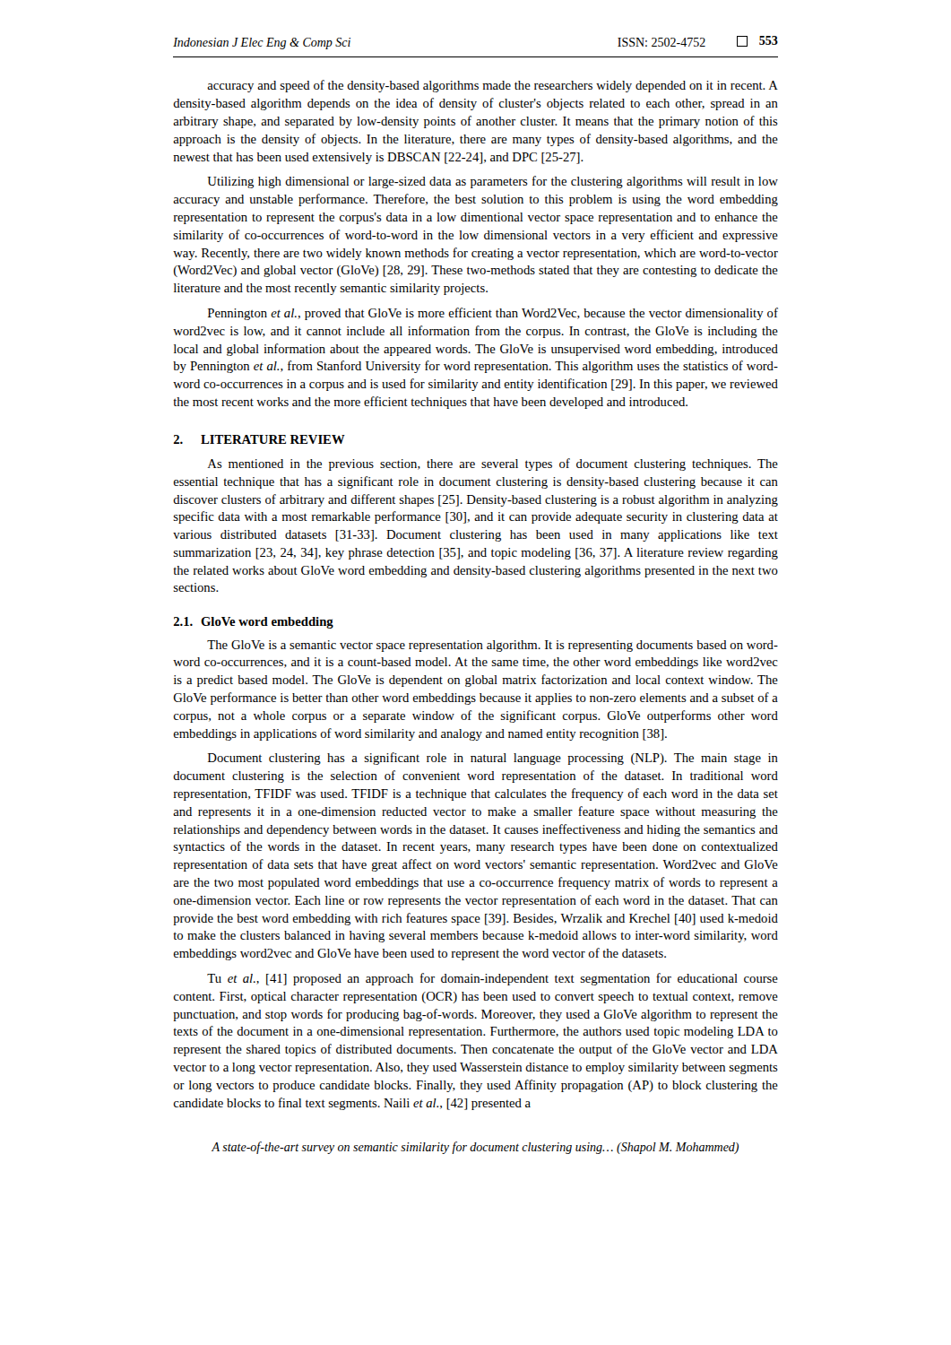Indonesian J Elec Eng & Comp Sci ISSN: 2502-4752 553
accuracy and speed of the density-based algorithms made the researchers widely depended on it in recent. A density-based algorithm depends on the idea of density of cluster's objects related to each other, spread in an arbitrary shape, and separated by low-density points of another cluster. It means that the primary notion of this approach is the density of objects. In the literature, there are many types of density-based algorithms, and the newest that has been used extensively is DBSCAN [22-24], and DPC [25-27].
Utilizing high dimensional or large-sized data as parameters for the clustering algorithms will result in low accuracy and unstable performance. Therefore, the best solution to this problem is using the word embedding representation to represent the corpus's data in a low dimentional vector space representation and to enhance the similarity of co-occurrences of word-to-word in the low dimensional vectors in a very efficient and expressive way. Recently, there are two widely known methods for creating a vector representation, which are word-to-vector (Word2Vec) and global vector (GloVe) [28, 29]. These two-methods stated that they are contesting to dedicate the literature and the most recently semantic similarity projects.
Pennington et al., proved that GloVe is more efficient than Word2Vec, because the vector dimensionality of word2vec is low, and it cannot include all information from the corpus. In contrast, the GloVe is including the local and global information about the appeared words. The GloVe is unsupervised word embedding, introduced by Pennington et al., from Stanford University for word representation. This algorithm uses the statistics of word-word co-occurrences in a corpus and is used for similarity and entity identification [29]. In this paper, we reviewed the most recent works and the more efficient techniques that have been developed and introduced.
2. LITERATURE REVIEW
As mentioned in the previous section, there are several types of document clustering techniques. The essential technique that has a significant role in document clustering is density-based clustering because it can discover clusters of arbitrary and different shapes [25]. Density-based clustering is a robust algorithm in analyzing specific data with a most remarkable performance [30], and it can provide adequate security in clustering data at various distributed datasets [31-33]. Document clustering has been used in many applications like text summarization [23, 24, 34], key phrase detection [35], and topic modeling [36, 37]. A literature review regarding the related works about GloVe word embedding and density-based clustering algorithms presented in the next two sections.
2.1. GloVe word embedding
The GloVe is a semantic vector space representation algorithm. It is representing documents based on word-word co-occurrences, and it is a count-based model. At the same time, the other word embeddings like word2vec is a predict based model. The GloVe is dependent on global matrix factorization and local context window. The GloVe performance is better than other word embeddings because it applies to non-zero elements and a subset of a corpus, not a whole corpus or a separate window of the significant corpus. GloVe outperforms other word embeddings in applications of word similarity and analogy and named entity recognition [38].
Document clustering has a significant role in natural language processing (NLP). The main stage in document clustering is the selection of convenient word representation of the dataset. In traditional word representation, TFIDF was used. TFIDF is a technique that calculates the frequency of each word in the data set and represents it in a one-dimension reducted vector to make a smaller feature space without measuring the relationships and dependency between words in the dataset. It causes ineffectiveness and hiding the semantics and syntactics of the words in the dataset. In recent years, many research types have been done on contextualized representation of data sets that have great affect on word vectors' semantic representation. Word2vec and GloVe are the two most populated word embeddings that use a co-occurrence frequency matrix of words to represent a one-dimension vector. Each line or row represents the vector representation of each word in the dataset. That can provide the best word embedding with rich features space [39]. Besides, Wrzalik and Krechel [40] used k-medoid to make the clusters balanced in having several members because k-medoid allows to inter-word similarity, word embeddings word2vec and GloVe have been used to represent the word vector of the datasets.
Tu et al., [41] proposed an approach for domain-independent text segmentation for educational course content. First, optical character representation (OCR) has been used to convert speech to textual context, remove punctuation, and stop words for producing bag-of-words. Moreover, they used a GloVe algorithm to represent the texts of the document in a one-dimensional representation. Furthermore, the authors used topic modeling LDA to represent the shared topics of distributed documents. Then concatenate the output of the GloVe vector and LDA vector to a long vector representation. Also, they used Wasserstein distance to employ similarity between segments or long vectors to produce candidate blocks. Finally, they used Affinity propagation (AP) to block clustering the candidate blocks to final text segments. Naili et al., [42] presented a
A state-of-the-art survey on semantic similarity for document clustering using… (Shapol M. Mohammed)